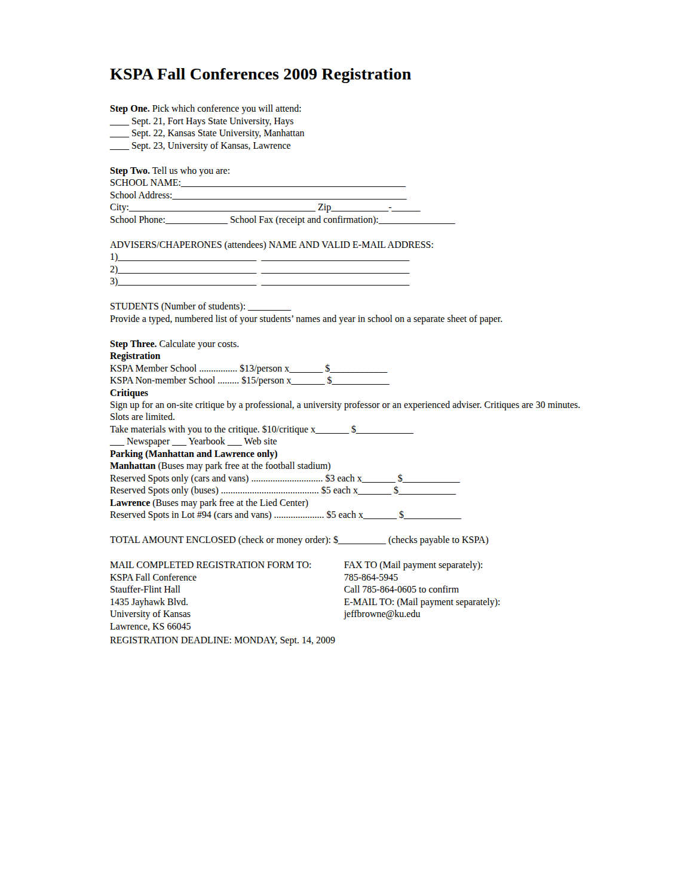KSPA Fall Conferences 2009 Registration
Step One. Pick which conference you will attend:
____ Sept. 21, Fort Hays State University, Hays
____ Sept. 22, Kansas State University, Manhattan
____ Sept. 23, University of Kansas, Lawrence
Step Two. Tell us who you are:
SCHOOL NAME:_______________________________________________
School Address:_________________________________________________
City:_______________________________________ Zip____________-______
School Phone:_____________ School Fax (receipt and confirmation):________________
ADVISERS/CHAPERONES (attendees) NAME AND VALID E-MAIL ADDRESS:
1)_____________________________ _______________________________
2)_____________________________ _______________________________
3)_____________________________ _______________________________
STUDENTS (Number of students): _________
Provide a typed, numbered list of your students’ names and year in school on a separate sheet of paper.
Step Three. Calculate your costs.
Registration
KSPA Member School ................ $13/person x_______ $____________
KSPA Non-member School ......... $15/person x_______ $____________
Critiques
Sign up for an on-site critique by a professional, a university professor or an experienced adviser. Critiques are 30 minutes. Slots are limited.
Take materials with you to the critique. $10/critique x_______ $____________
___ Newspaper ___ Yearbook ___ Web site
Parking (Manhattan and Lawrence only)
Manhattan (Buses may park free at the football stadium)
Reserved Spots only (cars and vans) .............................. $3 each x_______ $____________
Reserved Spots only (buses) ......................................... $5 each x_______ $____________
Lawrence (Buses may park free at the Lied Center)
Reserved Spots in Lot #94 (cars and vans) ..................... $5 each x_______ $____________
TOTAL AMOUNT ENCLOSED (check or money order): $__________ (checks payable to KSPA)
| MAIL COMPLETED REGISTRATION FORM TO: KSPA Fall Conference Stauffer-Flint Hall 1435 Jayhawk Blvd. University of Kansas Lawrence, KS 66045 | FAX TO (Mail payment separately): 785-864-5945 Call 785-864-0605 to confirm E-MAIL TO: (Mail payment separately): jeffbrowne@ku.edu |
REGISTRATION DEADLINE: MONDAY, Sept. 14, 2009